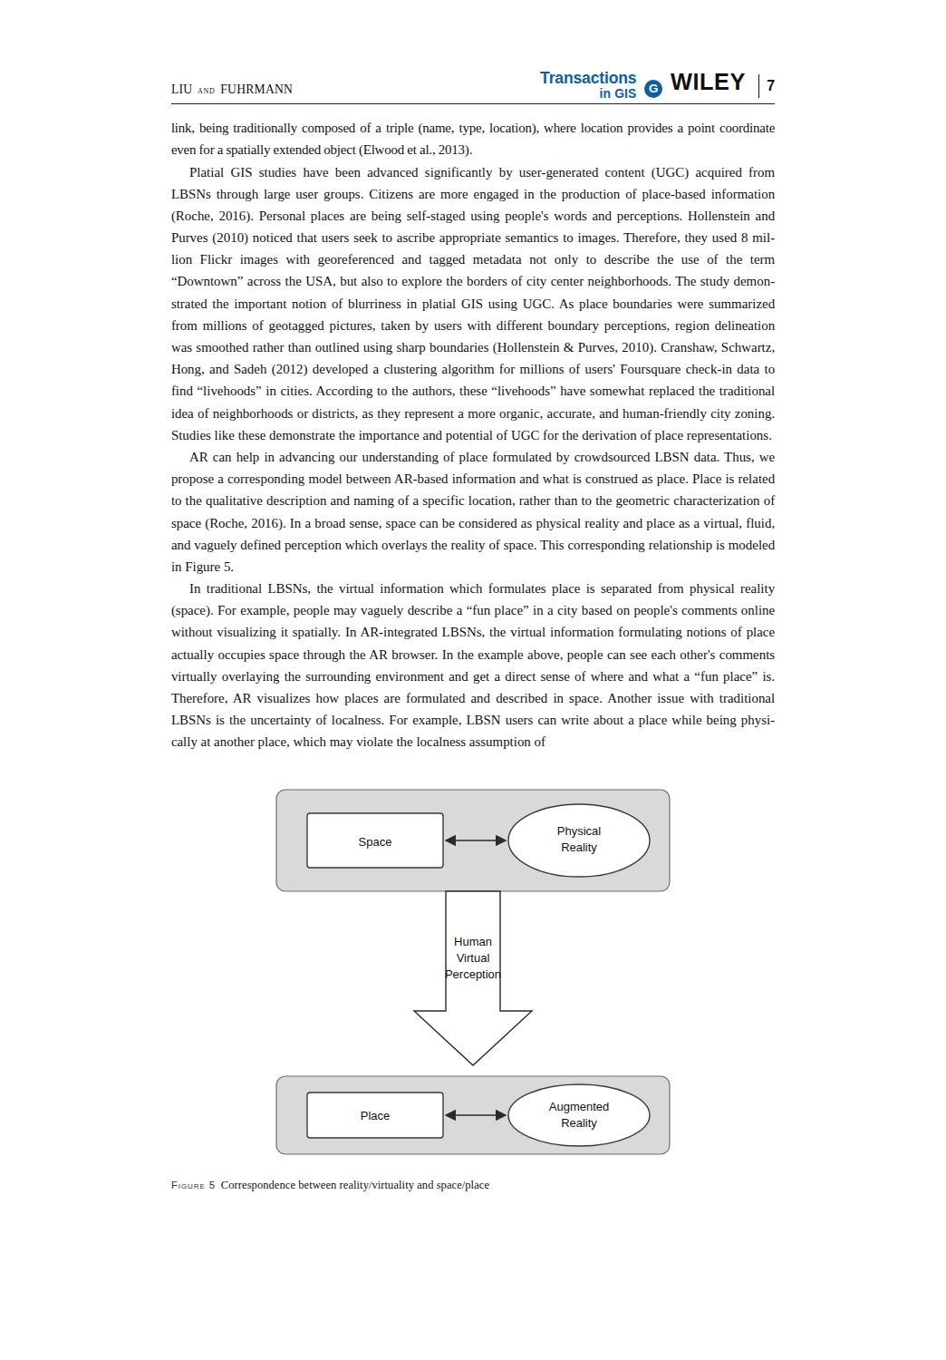LIU and FUHRMANN
Transactions in GIS
G WILEY 7
link, being traditionally composed of a triple (name, type, location), where location provides a point coordinate even for a spatially extended object (Elwood et al., 2013).
Platial GIS studies have been advanced significantly by user-generated content (UGC) acquired from LBSNs through large user groups. Citizens are more engaged in the production of place-based information (Roche, 2016). Personal places are being self-staged using people's words and perceptions. Hollenstein and Purves (2010) noticed that users seek to ascribe appropriate semantics to images. Therefore, they used 8 million Flickr images with georeferenced and tagged metadata not only to describe the use of the term “Downtown” across the USA, but also to explore the borders of city center neighborhoods. The study demonstrated the important notion of blurriness in platial GIS using UGC. As place boundaries were summarized from millions of geotagged pictures, taken by users with different boundary perceptions, region delineation was smoothed rather than outlined using sharp boundaries (Hollenstein & Purves, 2010). Cranshaw, Schwartz, Hong, and Sadeh (2012) developed a clustering algorithm for millions of users' Foursquare check-in data to find “livehoods” in cities. According to the authors, these “livehoods” have somewhat replaced the traditional idea of neighborhoods or districts, as they represent a more organic, accurate, and human-friendly city zoning. Studies like these demonstrate the importance and potential of UGC for the derivation of place representations.
AR can help in advancing our understanding of place formulated by crowdsourced LBSN data. Thus, we propose a corresponding model between AR-based information and what is construed as place. Place is related to the qualitative description and naming of a specific location, rather than to the geometric characterization of space (Roche, 2016). In a broad sense, space can be considered as physical reality and place as a virtual, fluid, and vaguely defined perception which overlays the reality of space. This corresponding relationship is modeled in Figure 5.
In traditional LBSNs, the virtual information which formulates place is separated from physical reality (space). For example, people may vaguely describe a “fun place” in a city based on people's comments online without visualizing it spatially. In AR-integrated LBSNs, the virtual information formulating notions of place actually occupies space through the AR browser. In the example above, people can see each other's comments virtually overlaying the surrounding environment and get a direct sense of where and what a “fun place” is. Therefore, AR visualizes how places are formulated and described in space. Another issue with traditional LBSNs is the uncertainty of localness. For example, LBSN users can write about a place while being physically at another place, which may violate the localness assumption of
Space Physical Reality Human Virtual Perception Place Augmented Reality
Figure 5 Correspondence between reality/virtuality and space/place